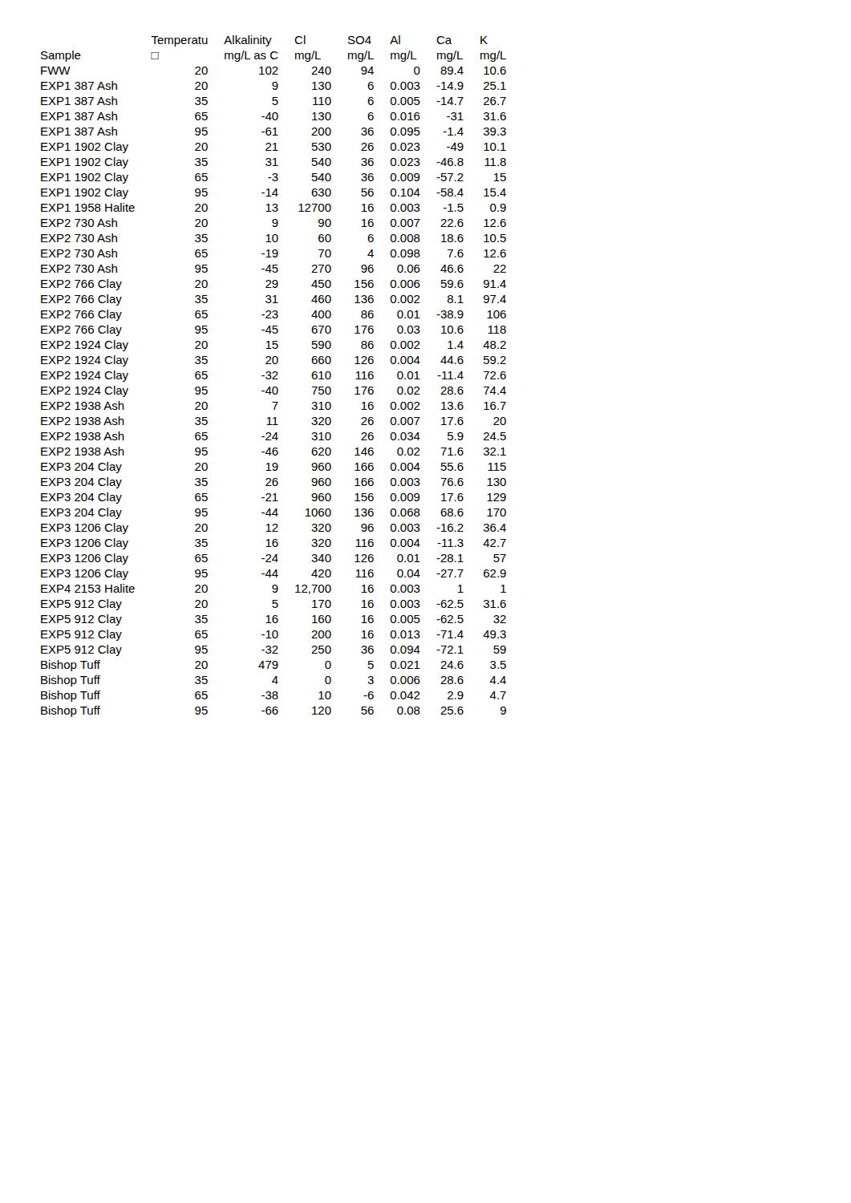| | Temperatu | Alkalinity | Cl | SO4 | Al | Ca | K |
| --- | --- | --- | --- | --- | --- | --- | --- |
| Sample | □ | mg/L as C | mg/L | mg/L | mg/L | mg/L | mg/L |
| FWW | 20 | 102 | 240 | 94 | 0 | 89.4 | 10.6 |
| EXP1 387 Ash | 20 | 9 | 130 | 6 | 0.003 | -14.9 | 25.1 |
| EXP1 387 Ash | 35 | 5 | 110 | 6 | 0.005 | -14.7 | 26.7 |
| EXP1 387 Ash | 65 | -40 | 130 | 6 | 0.016 | -31 | 31.6 |
| EXP1 387 Ash | 95 | -61 | 200 | 36 | 0.095 | -1.4 | 39.3 |
| EXP1 1902 Clay | 20 | 21 | 530 | 26 | 0.023 | -49 | 10.1 |
| EXP1 1902 Clay | 35 | 31 | 540 | 36 | 0.023 | -46.8 | 11.8 |
| EXP1 1902 Clay | 65 | -3 | 540 | 36 | 0.009 | -57.2 | 15 |
| EXP1 1902 Clay | 95 | -14 | 630 | 56 | 0.104 | -58.4 | 15.4 |
| EXP1 1958 Halite | 20 | 13 | 12700 | 16 | 0.003 | -1.5 | 0.9 |
| EXP2 730 Ash | 20 | 9 | 90 | 16 | 0.007 | 22.6 | 12.6 |
| EXP2 730 Ash | 35 | 10 | 60 | 6 | 0.008 | 18.6 | 10.5 |
| EXP2 730 Ash | 65 | -19 | 70 | 4 | 0.098 | 7.6 | 12.6 |
| EXP2 730 Ash | 95 | -45 | 270 | 96 | 0.06 | 46.6 | 22 |
| EXP2 766 Clay | 20 | 29 | 450 | 156 | 0.006 | 59.6 | 91.4 |
| EXP2 766 Clay | 35 | 31 | 460 | 136 | 0.002 | 8.1 | 97.4 |
| EXP2 766 Clay | 65 | -23 | 400 | 86 | 0.01 | -38.9 | 106 |
| EXP2 766 Clay | 95 | -45 | 670 | 176 | 0.03 | 10.6 | 118 |
| EXP2 1924 Clay | 20 | 15 | 590 | 86 | 0.002 | 1.4 | 48.2 |
| EXP2 1924 Clay | 35 | 20 | 660 | 126 | 0.004 | 44.6 | 59.2 |
| EXP2 1924 Clay | 65 | -32 | 610 | 116 | 0.01 | -11.4 | 72.6 |
| EXP2 1924 Clay | 95 | -40 | 750 | 176 | 0.02 | 28.6 | 74.4 |
| EXP2 1938 Ash | 20 | 7 | 310 | 16 | 0.002 | 13.6 | 16.7 |
| EXP2 1938 Ash | 35 | 11 | 320 | 26 | 0.007 | 17.6 | 20 |
| EXP2 1938 Ash | 65 | -24 | 310 | 26 | 0.034 | 5.9 | 24.5 |
| EXP2 1938 Ash | 95 | -46 | 620 | 146 | 0.02 | 71.6 | 32.1 |
| EXP3 204 Clay | 20 | 19 | 960 | 166 | 0.004 | 55.6 | 115 |
| EXP3 204 Clay | 35 | 26 | 960 | 166 | 0.003 | 76.6 | 130 |
| EXP3 204 Clay | 65 | -21 | 960 | 156 | 0.009 | 17.6 | 129 |
| EXP3 204 Clay | 95 | -44 | 1060 | 136 | 0.068 | 68.6 | 170 |
| EXP3 1206 Clay | 20 | 12 | 320 | 96 | 0.003 | -16.2 | 36.4 |
| EXP3 1206 Clay | 35 | 16 | 320 | 116 | 0.004 | -11.3 | 42.7 |
| EXP3 1206 Clay | 65 | -24 | 340 | 126 | 0.01 | -28.1 | 57 |
| EXP3 1206 Clay | 95 | -44 | 420 | 116 | 0.04 | -27.7 | 62.9 |
| EXP4 2153 Halite | 20 | 9 | 12,700 | 16 | 0.003 | 1 | 1 |
| EXP5 912 Clay | 20 | 5 | 170 | 16 | 0.003 | -62.5 | 31.6 |
| EXP5 912 Clay | 35 | 16 | 160 | 16 | 0.005 | -62.5 | 32 |
| EXP5 912 Clay | 65 | -10 | 200 | 16 | 0.013 | -71.4 | 49.3 |
| EXP5 912 Clay | 95 | -32 | 250 | 36 | 0.094 | -72.1 | 59 |
| Bishop Tuff | 20 | 479 | 0 | 5 | 0.021 | 24.6 | 3.5 |
| Bishop Tuff | 35 | 4 | 0 | 3 | 0.006 | 28.6 | 4.4 |
| Bishop Tuff | 65 | -38 | 10 | -6 | 0.042 | 2.9 | 4.7 |
| Bishop Tuff | 95 | -66 | 120 | 56 | 0.08 | 25.6 | 9 |